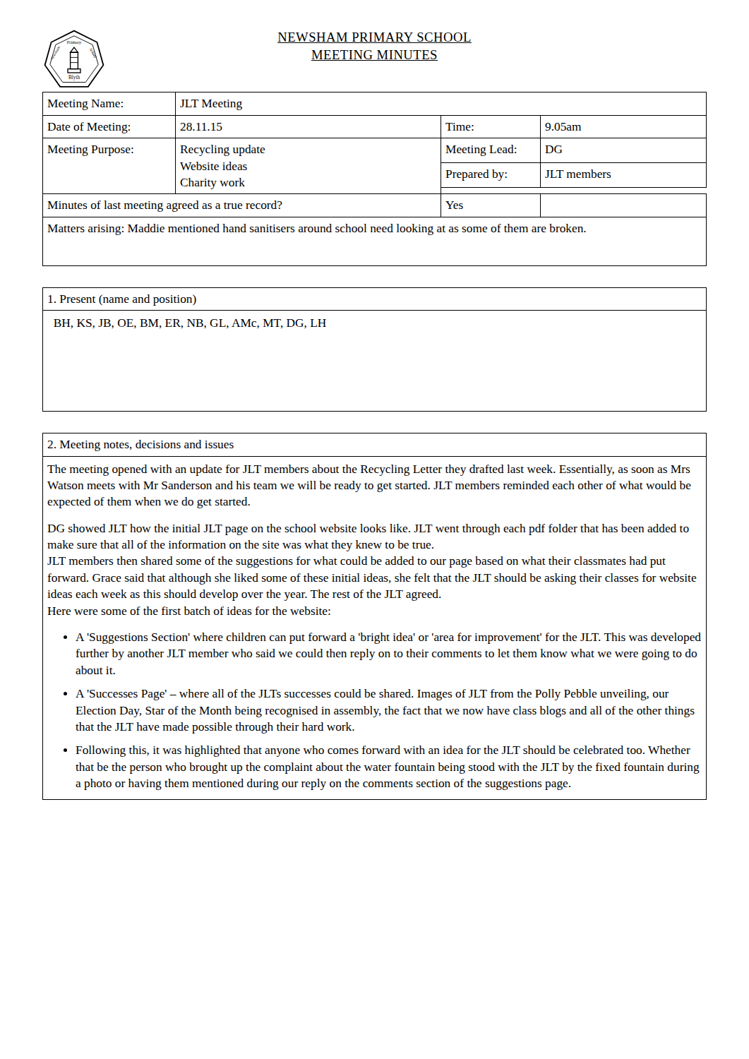Primary Newsham School Blyth
NEWSHAM PRIMARY SCHOOL
MEETING MINUTES
| Meeting Name: | JLT Meeting |
| Date of Meeting: | 28.11.15 | Time: | 9.05am |
| Meeting Purpose: | Recycling update Website ideas Charity work | Meeting Lead: | DG |
| Prepared by: | JLT members |
| Minutes of last meeting agreed as a true record? | Yes | |
| Matters arising: Maddie mentioned hand sanitisers around school need looking at as some of them are broken. |
1. Present (name and position)
BH, KS, JB, OE, BM, ER, NB, GL, AMc, MT, DG, LH
2. Meeting notes, decisions and issues
The meeting opened with an update for JLT members about the Recycling Letter they drafted last week. Essentially, as soon as Mrs Watson meets with Mr Sanderson and his team we will be ready to get started. JLT members reminded each other of what would be expected of them when we do get started.
DG showed JLT how the initial JLT page on the school website looks like. JLT went through each pdf folder that has been added to make sure that all of the information on the site was what they knew to be true.
JLT members then shared some of the suggestions for what could be added to our page based on what their classmates had put forward. Grace said that although she liked some of these initial ideas, she felt that the JLT should be asking their classes for website ideas each week as this should develop over the year. The rest of the JLT agreed.
Here were some of the first batch of ideas for the website:
A 'Suggestions Section' where children can put forward a 'bright idea' or 'area for improvement' for the JLT. This was developed further by another JLT member who said we could then reply on to their comments to let them know what we were going to do about it.
A 'Successes Page' – where all of the JLTs successes could be shared. Images of JLT from the Polly Pebble unveiling, our Election Day, Star of the Month being recognised in assembly, the fact that we now have class blogs and all of the other things that the JLT have made possible through their hard work.
Following this, it was highlighted that anyone who comes forward with an idea for the JLT should be celebrated too. Whether that be the person who brought up the complaint about the water fountain being stood with the JLT by the fixed fountain during a photo or having them mentioned during our reply on the comments section of the suggestions page.